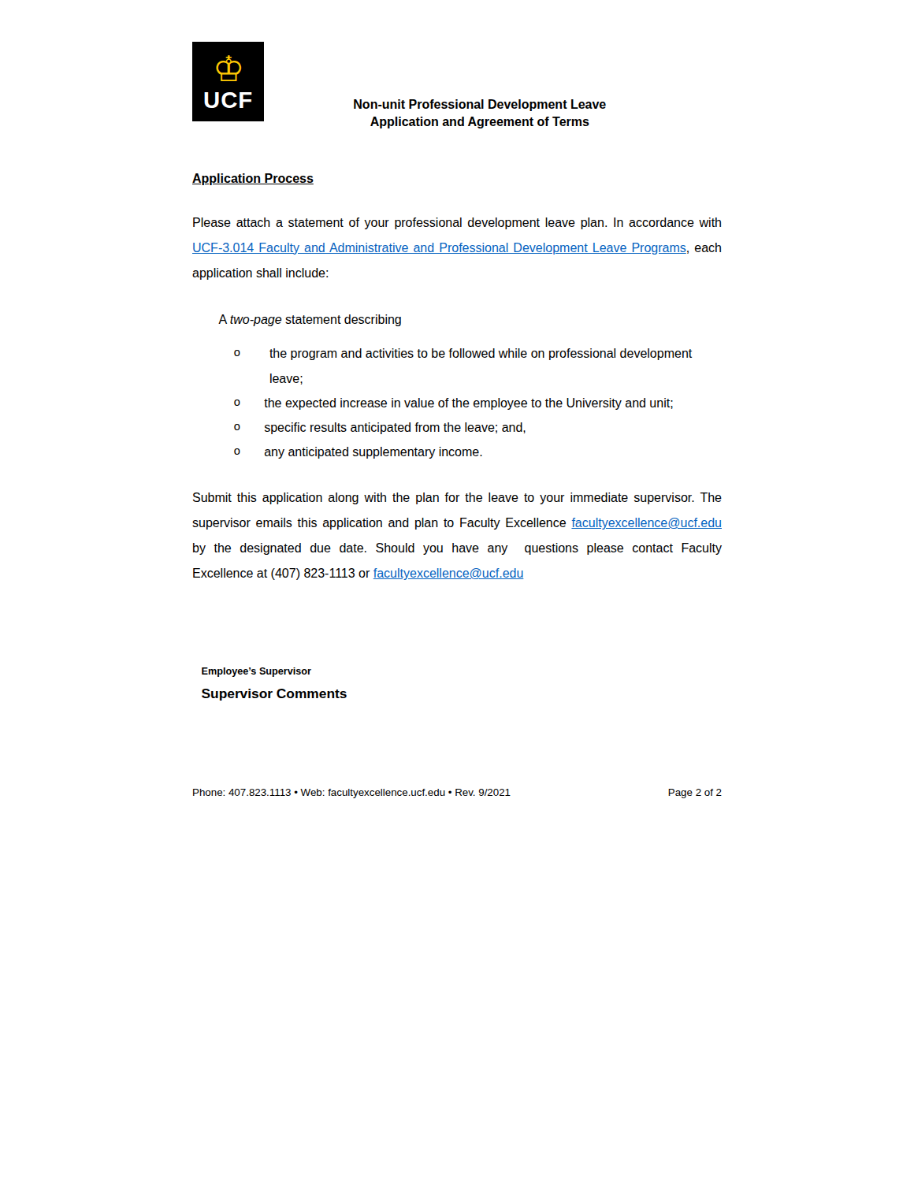♔
UCF
Non-unit Professional Development Leave
Application and Agreement of Terms
Application Process
Please attach a statement of your professional development leave plan. In accordance with UCF-3.014 Faculty and Administrative and Professional Development Leave Programs, each application shall include:
A two-page statement describing
the program and activities to be followed while on professional development leave;
the expected increase in value of the employee to the University and unit;
specific results anticipated from the leave; and,
any anticipated supplementary income.
Submit this application along with the plan for the leave to your immediate supervisor. The supervisor emails this application and plan to Faculty Excellence facultyexcellence@ucf.edu by the designated due date. Should you have any questions please contact Faculty Excellence at (407) 823-1113 or facultyexcellence@ucf.edu
Employee’s Supervisor
Supervisor Comments
Phone: 407.823.1113 • Web: facultyexcellence.ucf.edu • Rev. 9/2021
Page 2 of 2